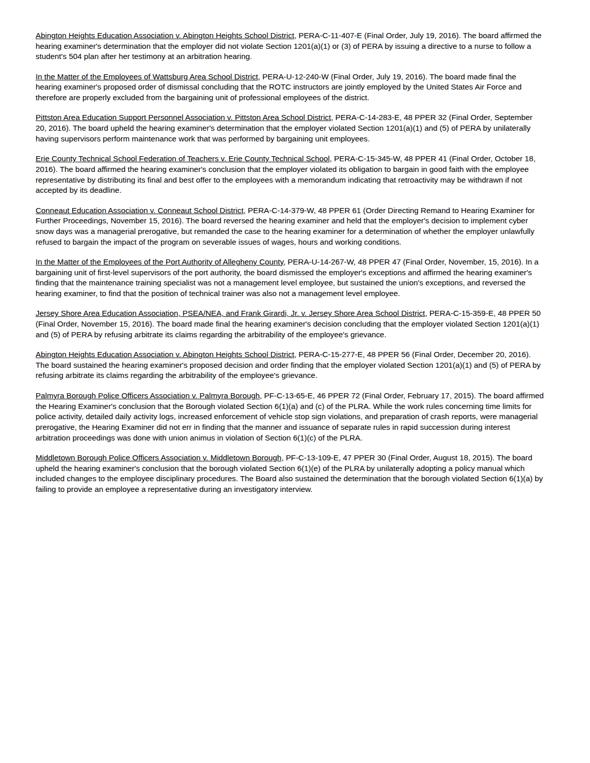Abington Heights Education Association v. Abington Heights School District, PERA-C-11-407-E (Final Order, July 19, 2016). The board affirmed the hearing examiner's determination that the employer did not violate Section 1201(a)(1) or (3) of PERA by issuing a directive to a nurse to follow a student's 504 plan after her testimony at an arbitration hearing.
In the Matter of the Employees of Wattsburg Area School District, PERA-U-12-240-W (Final Order, July 19, 2016). The board made final the hearing examiner's proposed order of dismissal concluding that the ROTC instructors are jointly employed by the United States Air Force and therefore are properly excluded from the bargaining unit of professional employees of the district.
Pittston Area Education Support Personnel Association v. Pittston Area School District, PERA-C-14-283-E, 48 PPER 32 (Final Order, September 20, 2016). The board upheld the hearing examiner's determination that the employer violated Section 1201(a)(1) and (5) of PERA by unilaterally having supervisors perform maintenance work that was performed by bargaining unit employees.
Erie County Technical School Federation of Teachers v. Erie County Technical School, PERA-C-15-345-W, 48 PPER 41 (Final Order, October 18, 2016). The board affirmed the hearing examiner's conclusion that the employer violated its obligation to bargain in good faith with the employee representative by distributing its final and best offer to the employees with a memorandum indicating that retroactivity may be withdrawn if not accepted by its deadline.
Conneaut Education Association v. Conneaut School District, PERA-C-14-379-W, 48 PPER 61 (Order Directing Remand to Hearing Examiner for Further Proceedings, November 15, 2016). The board reversed the hearing examiner and held that the employer's decision to implement cyber snow days was a managerial prerogative, but remanded the case to the hearing examiner for a determination of whether the employer unlawfully refused to bargain the impact of the program on severable issues of wages, hours and working conditions.
In the Matter of the Employees of the Port Authority of Allegheny County, PERA-U-14-267-W, 48 PPER 47 (Final Order, November, 15, 2016). In a bargaining unit of first-level supervisors of the port authority, the board dismissed the employer's exceptions and affirmed the hearing examiner's finding that the maintenance training specialist was not a management level employee, but sustained the union's exceptions, and reversed the hearing examiner, to find that the position of technical trainer was also not a management level employee.
Jersey Shore Area Education Association, PSEA/NEA, and Frank Girardi, Jr. v. Jersey Shore Area School District, PERA-C-15-359-E, 48 PPER 50 (Final Order, November 15, 2016). The board made final the hearing examiner's decision concluding that the employer violated Section 1201(a)(1) and (5) of PERA by refusing arbitrate its claims regarding the arbitrability of the employee's grievance.
Abington Heights Education Association v. Abington Heights School District, PERA-C-15-277-E, 48 PPER 56 (Final Order, December 20, 2016). The board sustained the hearing examiner's proposed decision and order finding that the employer violated Section 1201(a)(1) and (5) of PERA by refusing arbitrate its claims regarding the arbitrability of the employee's grievance.
Palmyra Borough Police Officers Association v. Palmyra Borough, PF-C-13-65-E, 46 PPER 72 (Final Order, February 17, 2015). The board affirmed the Hearing Examiner's conclusion that the Borough violated Section 6(1)(a) and (c) of the PLRA. While the work rules concerning time limits for police activity, detailed daily activity logs, increased enforcement of vehicle stop sign violations, and preparation of crash reports, were managerial prerogative, the Hearing Examiner did not err in finding that the manner and issuance of separate rules in rapid succession during interest arbitration proceedings was done with union animus in violation of Section 6(1)(c) of the PLRA.
Middletown Borough Police Officers Association v. Middletown Borough, PF-C-13-109-E, 47 PPER 30 (Final Order, August 18, 2015). The board upheld the hearing examiner's conclusion that the borough violated Section 6(1)(e) of the PLRA by unilaterally adopting a policy manual which included changes to the employee disciplinary procedures. The Board also sustained the determination that the borough violated Section 6(1)(a) by failing to provide an employee a representative during an investigatory interview.